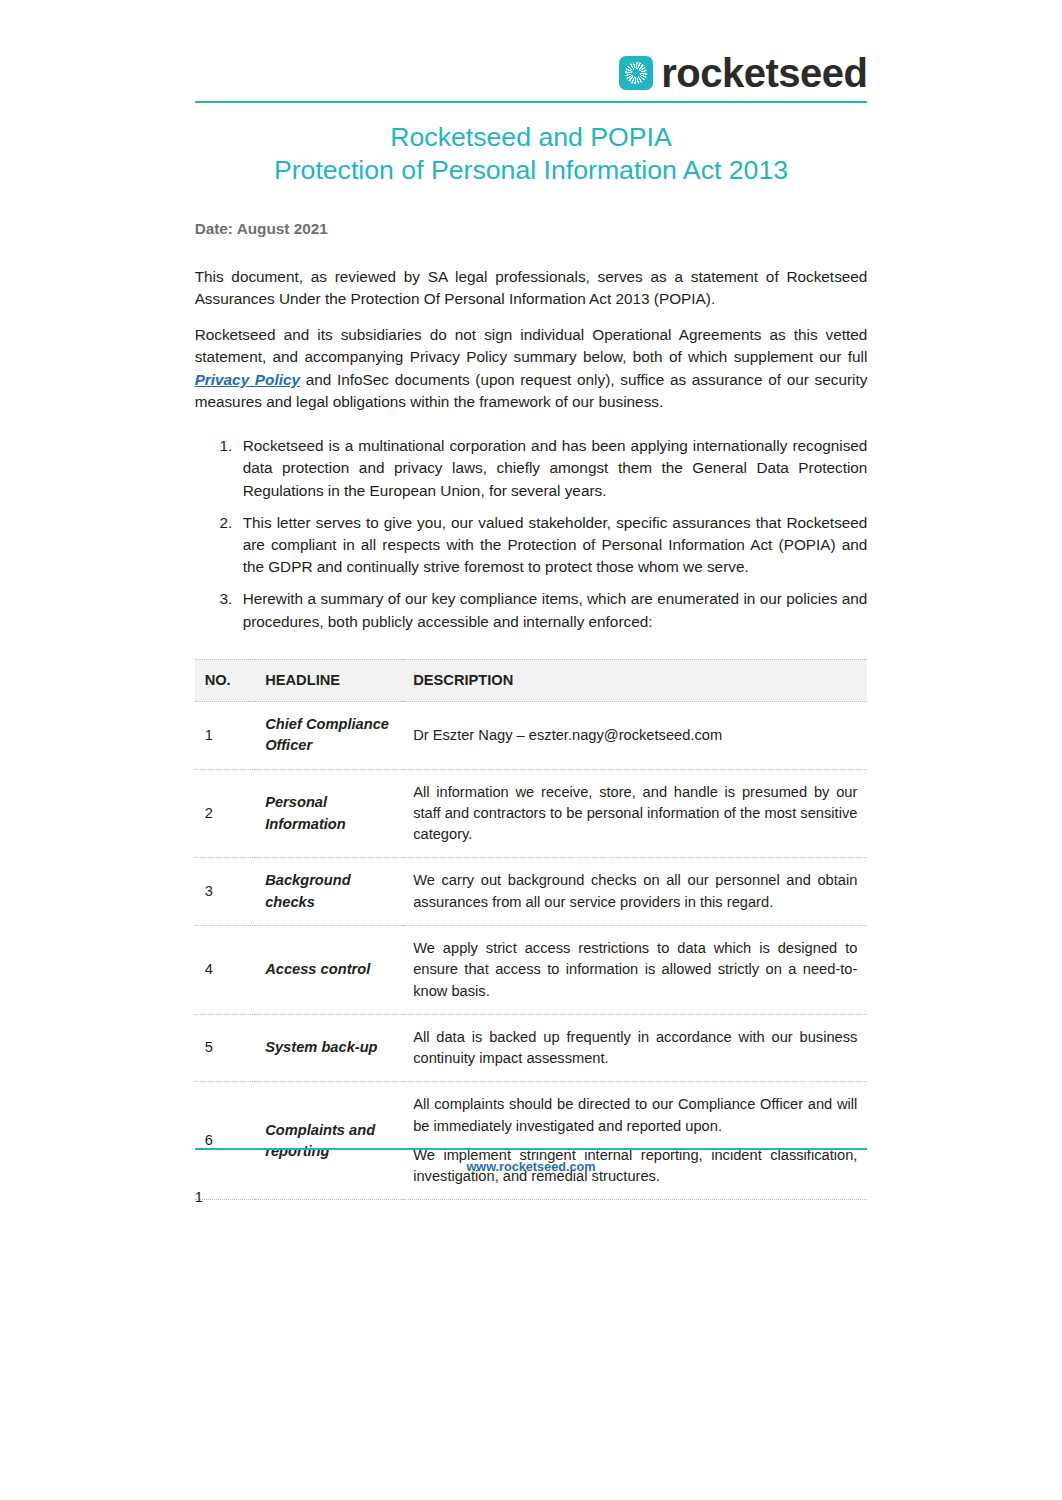rocketseed
Rocketseed and POPIA Protection of Personal Information Act 2013
Date: August 2021
This document, as reviewed by SA legal professionals, serves as a statement of Rocketseed Assurances Under the Protection Of Personal Information Act 2013 (POPIA).
Rocketseed and its subsidiaries do not sign individual Operational Agreements as this vetted statement, and accompanying Privacy Policy summary below, both of which supplement our full Privacy Policy and InfoSec documents (upon request only), suffice as assurance of our security measures and legal obligations within the framework of our business.
Rocketseed is a multinational corporation and has been applying internationally recognised data protection and privacy laws, chiefly amongst them the General Data Protection Regulations in the European Union, for several years.
This letter serves to give you, our valued stakeholder, specific assurances that Rocketseed are compliant in all respects with the Protection of Personal Information Act (POPIA) and the GDPR and continually strive foremost to protect those whom we serve.
Herewith a summary of our key compliance items, which are enumerated in our policies and procedures, both publicly accessible and internally enforced:
| NO. | HEADLINE | DESCRIPTION |
| --- | --- | --- |
| 1 | Chief Compliance Officer | Dr Eszter Nagy – eszter.nagy@rocketseed.com |
| 2 | Personal Information | All information we receive, store, and handle is presumed by our staff and contractors to be personal information of the most sensitive category. |
| 3 | Background checks | We carry out background checks on all our personnel and obtain assurances from all our service providers in this regard. |
| 4 | Access control | We apply strict access restrictions to data which is designed to ensure that access to information is allowed strictly on a need-to-know basis. |
| 5 | System back-up | All data is backed up frequently in accordance with our business continuity impact assessment. |
| 6 | Complaints and reporting | All complaints should be directed to our Compliance Officer and will be immediately investigated and reported upon. We implement stringent internal reporting, incident classification, investigation, and remedial structures. |
www.rocketseed.com
1